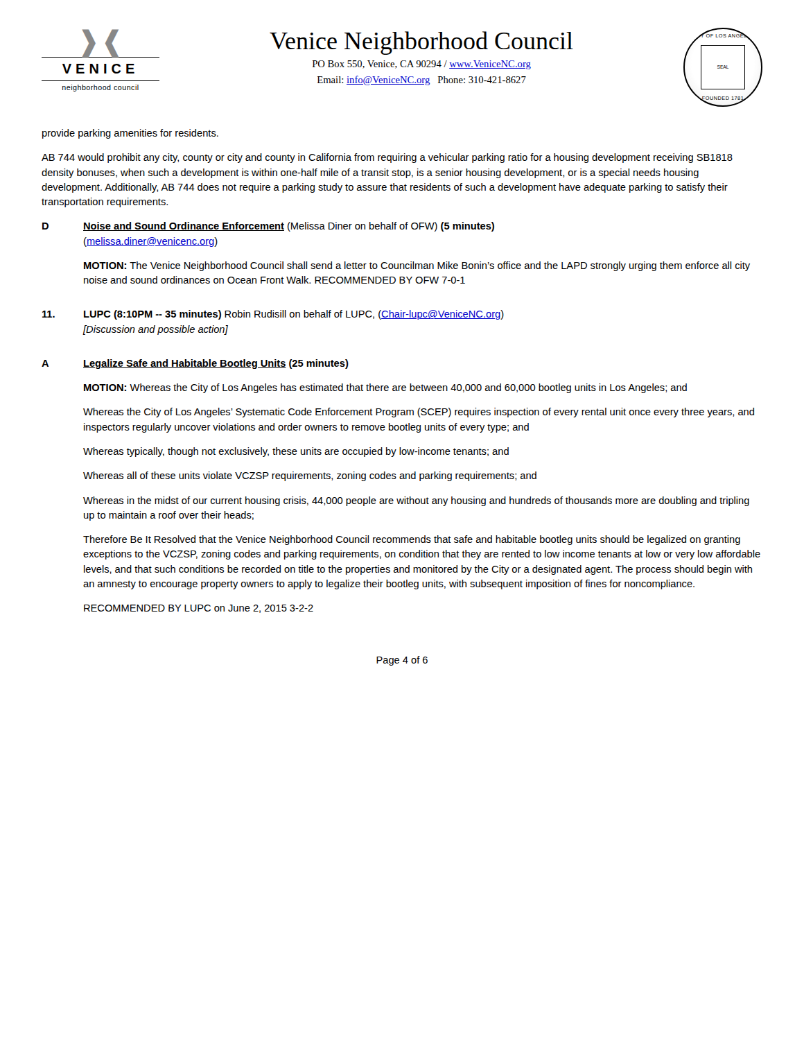❱❰
VENICE
neighborhood council
Venice Neighborhood Council
PO Box 550, Venice, CA 90294 / www.VeniceNC.org
Email: info@VeniceNC.org Phone: 310-421-8627
CITY OF LOS ANGELES
SEAL
FOUNDED 1781
provide parking amenities for residents.
AB 744 would prohibit any city, county or city and county in California from requiring a vehicular parking ratio for a housing development receiving SB1818 density bonuses, when such a development is within one-half mile of a transit stop, is a senior housing development, or is a special needs housing development. Additionally, AB 744 does not require a parking study to assure that residents of such a development have adequate parking to satisfy their transportation requirements.
D
Noise and Sound Ordinance Enforcement (Melissa Diner on behalf of OFW) (5 minutes)
(melissa.diner@venicenc.org)
MOTION: The Venice Neighborhood Council shall send a letter to Councilman Mike Bonin’s office and the LAPD strongly urging them enforce all city noise and sound ordinances on Ocean Front Walk. RECOMMENDED BY OFW 7-0-1
11.
LUPC (8:10PM -- 35 minutes) Robin Rudisill on behalf of LUPC, (Chair-lupc@VeniceNC.org)
[Discussion and possible action]
A
Legalize Safe and Habitable Bootleg Units (25 minutes)
MOTION: Whereas the City of Los Angeles has estimated that there are between 40,000 and 60,000 bootleg units in Los Angeles; and
Whereas the City of Los Angeles’ Systematic Code Enforcement Program (SCEP) requires inspection of every rental unit once every three years, and inspectors regularly uncover violations and order owners to remove bootleg units of every type; and
Whereas typically, though not exclusively, these units are occupied by low-income tenants; and
Whereas all of these units violate VCZSP requirements, zoning codes and parking requirements; and
Whereas in the midst of our current housing crisis, 44,000 people are without any housing and hundreds of thousands more are doubling and tripling up to maintain a roof over their heads;
Therefore Be It Resolved that the Venice Neighborhood Council recommends that safe and habitable bootleg units should be legalized on granting exceptions to the VCZSP, zoning codes and parking requirements, on condition that they are rented to low income tenants at low or very low affordable levels, and that such conditions be recorded on title to the properties and monitored by the City or a designated agent. The process should begin with an amnesty to encourage property owners to apply to legalize their bootleg units, with subsequent imposition of fines for noncompliance.
RECOMMENDED BY LUPC on June 2, 2015 3-2-2
Page 4 of 6